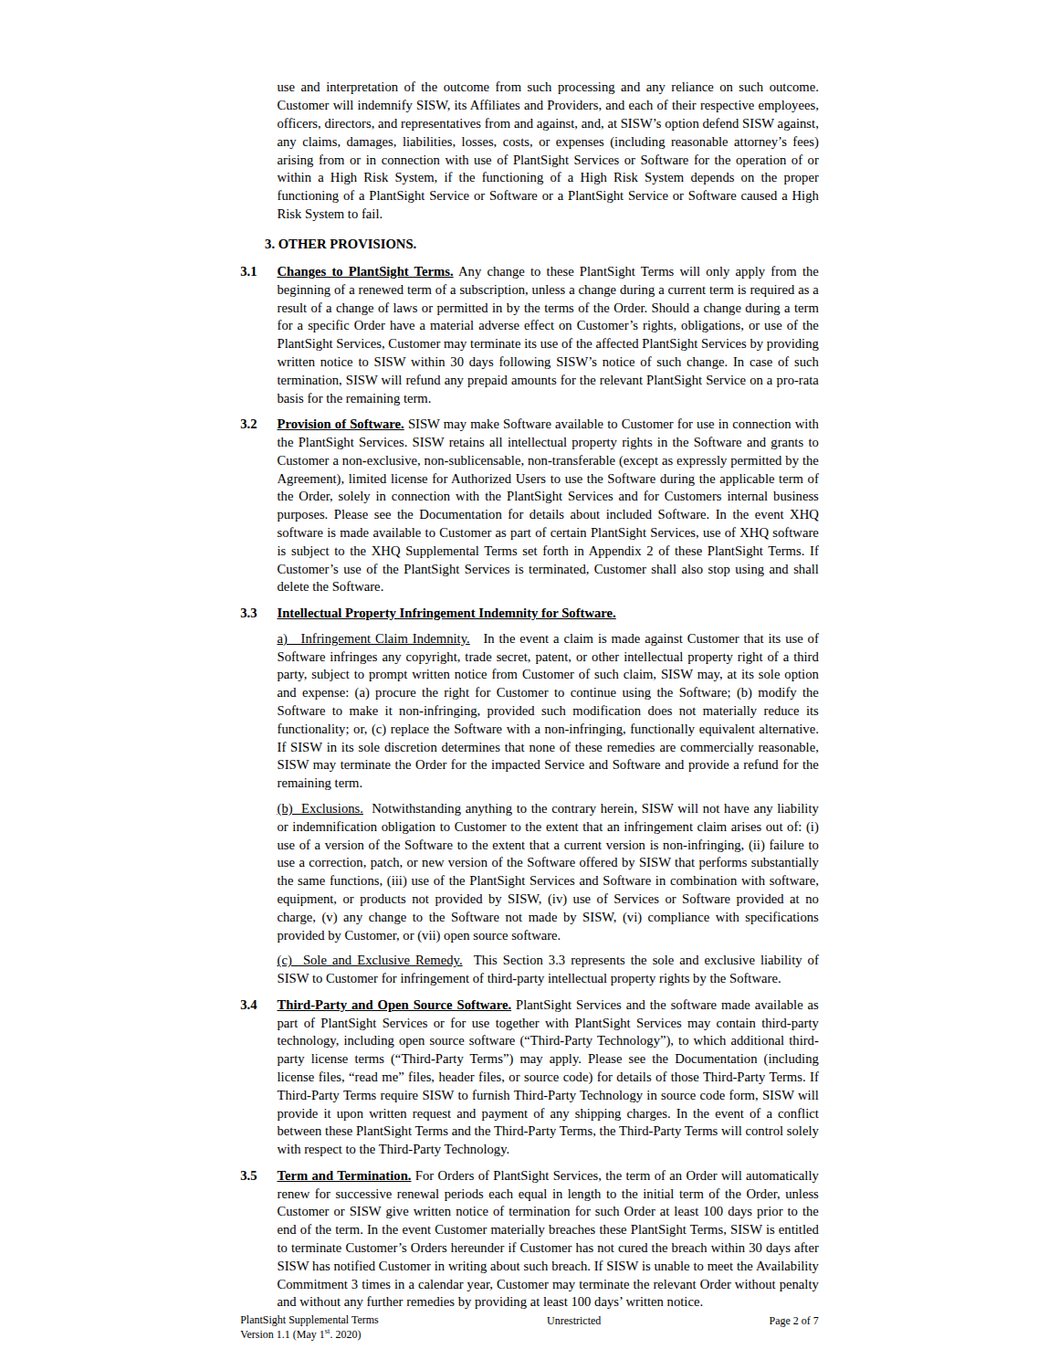use and interpretation of the outcome from such processing and any reliance on such outcome. Customer will indemnify SISW, its Affiliates and Providers, and each of their respective employees, officers, directors, and representatives from and against, and, at SISW’s option defend SISW against, any claims, damages, liabilities, losses, costs, or expenses (including reasonable attorney’s fees) arising from or in connection with use of PlantSight Services or Software for the operation of or within a High Risk System, if the functioning of a High Risk System depends on the proper functioning of a PlantSight Service or Software or a PlantSight Service or Software caused a High Risk System to fail.
3. OTHER PROVISIONS.
3.1
Changes to PlantSight Terms. Any change to these PlantSight Terms will only apply from the beginning of a renewed term of a subscription, unless a change during a current term is required as a result of a change of laws or permitted in by the terms of the Order. Should a change during a term for a specific Order have a material adverse effect on Customer’s rights, obligations, or use of the PlantSight Services, Customer may terminate its use of the affected PlantSight Services by providing written notice to SISW within 30 days following SISW’s notice of such change. In case of such termination, SISW will refund any prepaid amounts for the relevant PlantSight Service on a pro-rata basis for the remaining term.
3.2
Provision of Software. SISW may make Software available to Customer for use in connection with the PlantSight Services. SISW retains all intellectual property rights in the Software and grants to Customer a non-exclusive, non-sublicensable, non-transferable (except as expressly permitted by the Agreement), limited license for Authorized Users to use the Software during the applicable term of the Order, solely in connection with the PlantSight Services and for Customers internal business purposes. Please see the Documentation for details about included Software. In the event XHQ software is made available to Customer as part of certain PlantSight Services, use of XHQ software is subject to the XHQ Supplemental Terms set forth in Appendix 2 of these PlantSight Terms. If Customer’s use of the PlantSight Services is terminated, Customer shall also stop using and shall delete the Software.
3.3
Intellectual Property Infringement Indemnity for Software.
a) Infringement Claim Indemnity. In the event a claim is made against Customer that its use of Software infringes any copyright, trade secret, patent, or other intellectual property right of a third party, subject to prompt written notice from Customer of such claim, SISW may, at its sole option and expense: (a) procure the right for Customer to continue using the Software; (b) modify the Software to make it non-infringing, provided such modification does not materially reduce its functionality; or, (c) replace the Software with a non-infringing, functionally equivalent alternative. If SISW in its sole discretion determines that none of these remedies are commercially reasonable, SISW may terminate the Order for the impacted Service and Software and provide a refund for the remaining term.
(b) Exclusions. Notwithstanding anything to the contrary herein, SISW will not have any liability or indemnification obligation to Customer to the extent that an infringement claim arises out of: (i) use of a version of the Software to the extent that a current version is non-infringing, (ii) failure to use a correction, patch, or new version of the Software offered by SISW that performs substantially the same functions, (iii) use of the PlantSight Services and Software in combination with software, equipment, or products not provided by SISW, (iv) use of Services or Software provided at no charge, (v) any change to the Software not made by SISW, (vi) compliance with specifications provided by Customer, or (vii) open source software.
(c) Sole and Exclusive Remedy. This Section 3.3 represents the sole and exclusive liability of SISW to Customer for infringement of third-party intellectual property rights by the Software.
3.4
Third-Party and Open Source Software. PlantSight Services and the software made available as part of PlantSight Services or for use together with PlantSight Services may contain third-party technology, including open source software (“Third-Party Technology”), to which additional third-party license terms (“Third-Party Terms”) may apply. Please see the Documentation (including license files, “read me” files, header files, or source code) for details of those Third-Party Terms. If Third-Party Terms require SISW to furnish Third-Party Technology in source code form, SISW will provide it upon written request and payment of any shipping charges. In the event of a conflict between these PlantSight Terms and the Third-Party Terms, the Third-Party Terms will control solely with respect to the Third-Party Technology.
3.5
Term and Termination. For Orders of PlantSight Services, the term of an Order will automatically renew for successive renewal periods each equal in length to the initial term of the Order, unless Customer or SISW give written notice of termination for such Order at least 100 days prior to the end of the term. In the event Customer materially breaches these PlantSight Terms, SISW is entitled to terminate Customer’s Orders hereunder if Customer has not cured the breach within 30 days after SISW has notified Customer in writing about such breach. If SISW is unable to meet the Availability Commitment 3 times in a calendar year, Customer may terminate the relevant Order without penalty and without any further remedies by providing at least 100 days’ written notice.
PlantSight Supplemental Terms
Version 1.1 (May 1st. 2020)
Unrestricted
Page 2 of 7